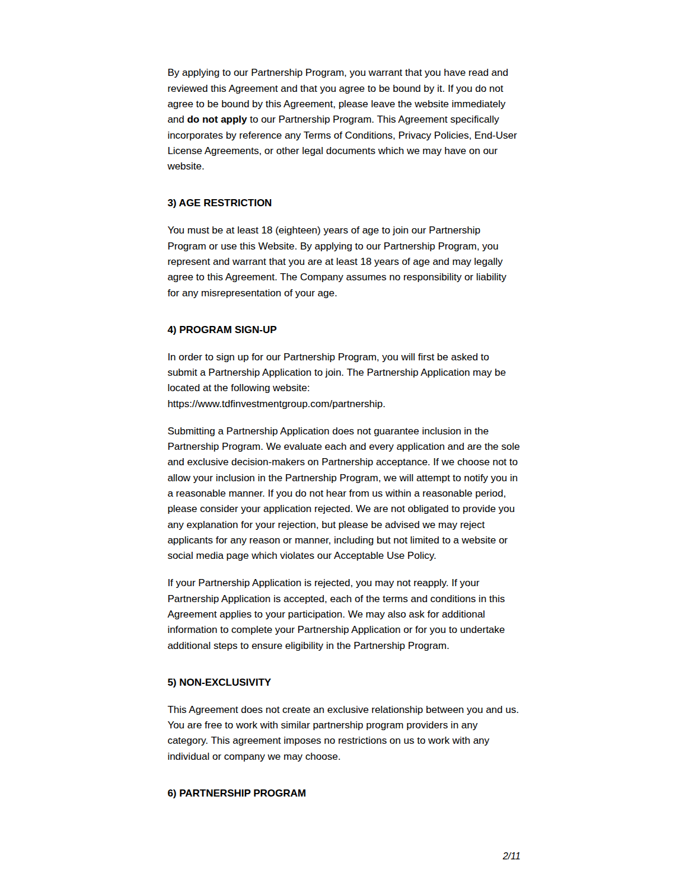By applying to our Partnership Program, you warrant that you have read and reviewed this Agreement and that you agree to be bound by it. If you do not agree to be bound by this Agreement, please leave the website immediately and do not apply to our Partnership Program. This Agreement specifically incorporates by reference any Terms of Conditions, Privacy Policies, End-User License Agreements, or other legal documents which we may have on our website.
3) AGE RESTRICTION
You must be at least 18 (eighteen) years of age to join our Partnership Program or use this Website. By applying to our Partnership Program, you represent and warrant that you are at least 18 years of age and may legally agree to this Agreement. The Company assumes no responsibility or liability for any misrepresentation of your age.
4) PROGRAM SIGN-UP
In order to sign up for our Partnership Program, you will first be asked to submit a Partnership Application to join. The Partnership Application may be located at the following website: https://www.tdfinvestmentgroup.com/partnership.
Submitting a Partnership Application does not guarantee inclusion in the Partnership Program. We evaluate each and every application and are the sole and exclusive decision-makers on Partnership acceptance. If we choose not to allow your inclusion in the Partnership Program, we will attempt to notify you in a reasonable manner. If you do not hear from us within a reasonable period, please consider your application rejected. We are not obligated to provide you any explanation for your rejection, but please be advised we may reject applicants for any reason or manner, including but not limited to a website or social media page which violates our Acceptable Use Policy.
If your Partnership Application is rejected, you may not reapply. If your Partnership Application is accepted, each of the terms and conditions in this Agreement applies to your participation. We may also ask for additional information to complete your Partnership Application or for you to undertake additional steps to ensure eligibility in the Partnership Program.
5) NON-EXCLUSIVITY
This Agreement does not create an exclusive relationship between you and us. You are free to work with similar partnership program providers in any category. This agreement imposes no restrictions on us to work with any individual or company we may choose.
6) PARTNERSHIP PROGRAM
2/11